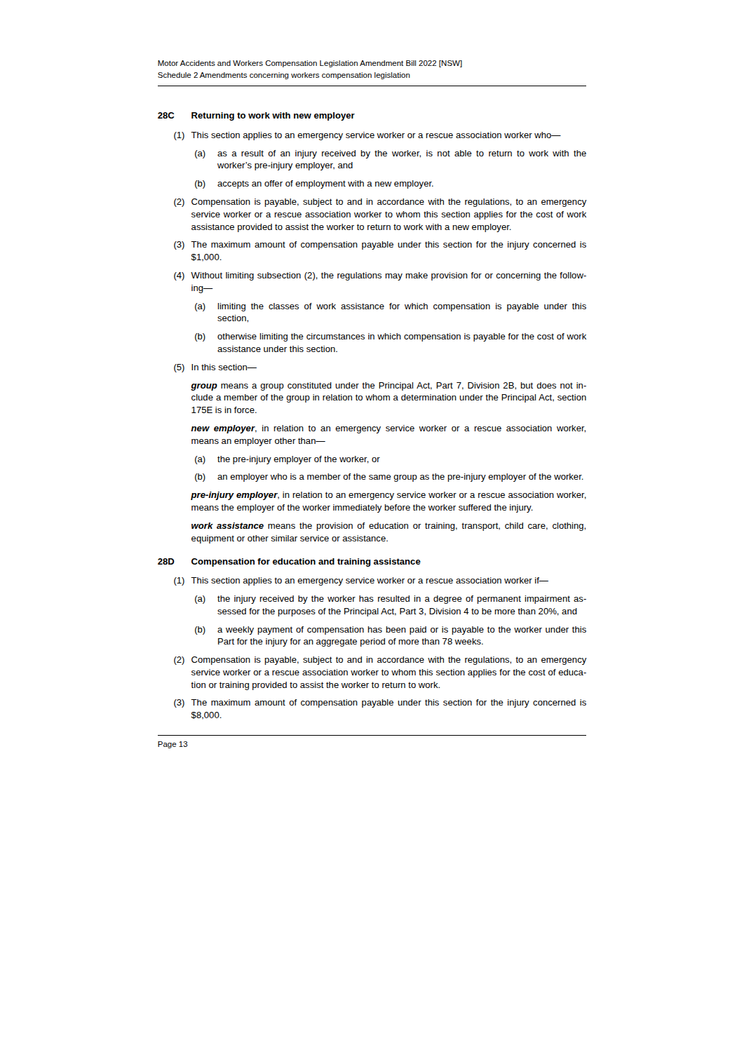Motor Accidents and Workers Compensation Legislation Amendment Bill 2022 [NSW] Schedule 2 Amendments concerning workers compensation legislation
28C Returning to work with new employer
(1)
This section applies to an emergency service worker or a rescue association worker who—
(a) as a result of an injury received by the worker, is not able to return to work with the worker’s pre-injury employer, and
(b) accepts an offer of employment with a new employer.
(2)
Compensation is payable, subject to and in accordance with the regulations, to an emergency service worker or a rescue association worker to whom this section applies for the cost of work assistance provided to assist the worker to return to work with a new employer.
(3)
The maximum amount of compensation payable under this section for the injury concerned is $1,000.
(4)
Without limiting subsection (2), the regulations may make provision for or concerning the following—
(a) limiting the classes of work assistance for which compensation is payable under this section,
(b) otherwise limiting the circumstances in which compensation is payable for the cost of work assistance under this section.
(5)
In this section—
group means a group constituted under the Principal Act, Part 7, Division 2B, but does not include a member of the group in relation to whom a determination under the Principal Act, section 175E is in force.
new employer, in relation to an emergency service worker or a rescue association worker, means an employer other than—
(a) the pre-injury employer of the worker, or
(b) an employer who is a member of the same group as the pre-injury employer of the worker.
pre-injury employer, in relation to an emergency service worker or a rescue association worker, means the employer of the worker immediately before the worker suffered the injury.
work assistance means the provision of education or training, transport, child care, clothing, equipment or other similar service or assistance.
28D Compensation for education and training assistance
(1)
This section applies to an emergency service worker or a rescue association worker if—
(a) the injury received by the worker has resulted in a degree of permanent impairment assessed for the purposes of the Principal Act, Part 3, Division 4 to be more than 20%, and
(b) a weekly payment of compensation has been paid or is payable to the worker under this Part for the injury for an aggregate period of more than 78 weeks.
(2)
Compensation is payable, subject to and in accordance with the regulations, to an emergency service worker or a rescue association worker to whom this section applies for the cost of education or training provided to assist the worker to return to work.
(3)
The maximum amount of compensation payable under this section for the injury concerned is $8,000.
Page 13